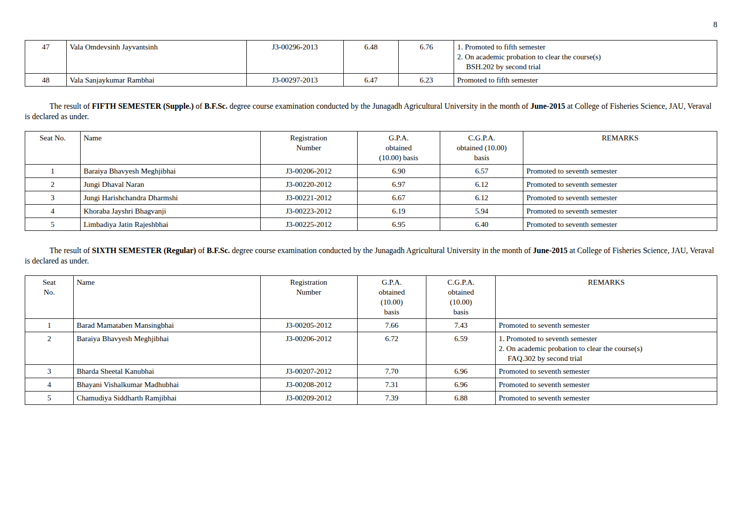8
| 47 | Vala Omdevsinh Jayvantsinh | J3-00296-2013 | 6.48 | 6.76 | 1. Promoted to fifth semester 2. On academic probation to clear the course(s) BSH.202 by second trial |
| 48 | Vala Sanjaykumar Rambhai | J3-00297-2013 | 6.47 | 6.23 | Promoted to fifth semester |
The result of FIFTH SEMESTER (Supple.) of B.F.Sc. degree course examination conducted by the Junagadh Agricultural University in the month of June-2015 at College of Fisheries Science, JAU, Veraval is declared as under.
| Seat No. | Name | Registration Number | G.P.A. obtained (10.00) basis | C.G.P.A. obtained (10.00) basis | REMARKS |
| --- | --- | --- | --- | --- | --- |
| 1 | Baraiya Bhavyesh Meghjibhai | J3-00206-2012 | 6.90 | 6.57 | Promoted to seventh semester |
| 2 | Jungi Dhaval Naran | J3-00220-2012 | 6.97 | 6.12 | Promoted to seventh semester |
| 3 | Jungi Harishchandra Dharmshi | J3-00221-2012 | 6.67 | 6.12 | Promoted to seventh semester |
| 4 | Khoraba Jayshri Bhagvanji | J3-00223-2012 | 6.19 | 5.94 | Promoted to seventh semester |
| 5 | Limbadiya Jatin Rajeshbhai | J3-00225-2012 | 6.95 | 6.40 | Promoted to seventh semester |
The result of SIXTH SEMESTER (Regular) of B.F.Sc. degree course examination conducted by the Junagadh Agricultural University in the month of June-2015 at College of Fisheries Science, JAU, Veraval is declared as under.
| Seat No. | Name | Registration Number | G.P.A. obtained (10.00) basis | C.G.P.A. obtained (10.00) basis | REMARKS |
| --- | --- | --- | --- | --- | --- |
| 1 | Barad Mamataben Mansingbhai | J3-00205-2012 | 7.66 | 7.43 | Promoted to seventh semester |
| 2 | Baraiya Bhavyesh Meghjibhai | J3-00206-2012 | 6.72 | 6.59 | 1. Promoted to seventh semester 2. On academic probation to clear the course(s) FAQ.302 by second trial |
| 3 | Bharda Sheetal Kanubhai | J3-00207-2012 | 7.70 | 6.96 | Promoted to seventh semester |
| 4 | Bhayani Vishalkumar Madhubhai | J3-00208-2012 | 7.31 | 6.96 | Promoted to seventh semester |
| 5 | Chamudiya Siddharth Ramjibhai | J3-00209-2012 | 7.39 | 6.88 | Promoted to seventh semester |